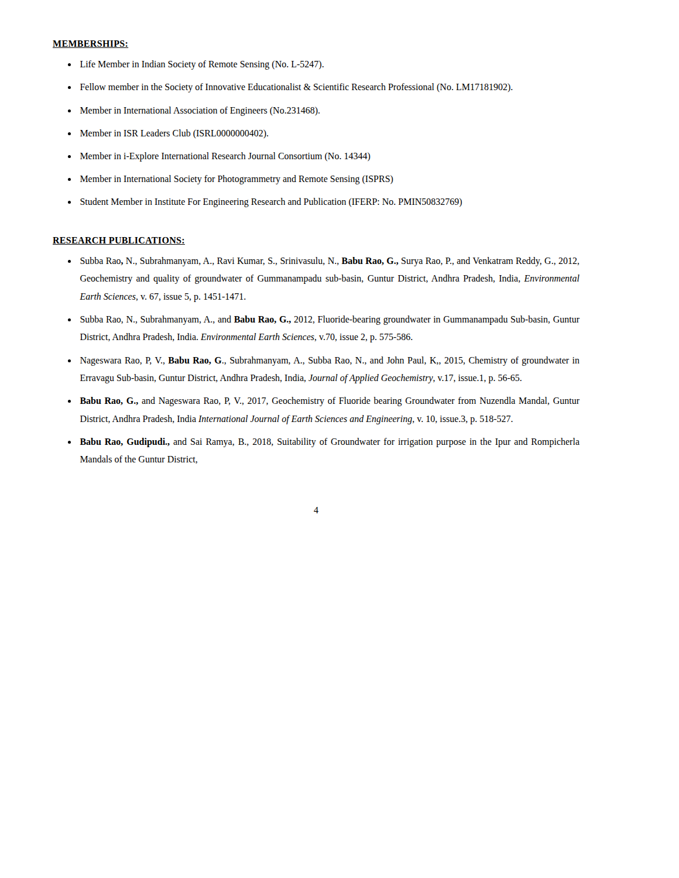MEMBERSHIPS:
Life Member in Indian Society of Remote Sensing (No. L-5247).
Fellow member in the Society of Innovative Educationalist & Scientific Research Professional (No. LM17181902).
Member in International Association of Engineers (No.231468).
Member in ISR Leaders Club (ISRL0000000402).
Member in i-Explore International Research Journal Consortium (No. 14344)
Member in International Society for Photogrammetry and Remote Sensing (ISPRS)
Student Member in Institute For Engineering Research and Publication (IFERP: No. PMIN50832769)
RESEARCH PUBLICATIONS:
Subba Rao, N., Subrahmanyam, A., Ravi Kumar, S., Srinivasulu, N., Babu Rao, G., Surya Rao, P., and Venkatram Reddy, G., 2012, Geochemistry and quality of groundwater of Gummanampadu sub-basin, Guntur District, Andhra Pradesh, India, Environmental Earth Sciences, v. 67, issue 5, p. 1451-1471.
Subba Rao, N., Subrahmanyam, A., and Babu Rao, G., 2012, Fluoride-bearing groundwater in Gummanampadu Sub-basin, Guntur District, Andhra Pradesh, India. Environmental Earth Sciences, v.70, issue 2, p. 575-586.
Nageswara Rao, P, V., Babu Rao, G., Subrahmanyam, A., Subba Rao, N., and John Paul, K,, 2015, Chemistry of groundwater in Erravagu Sub-basin, Guntur District, Andhra Pradesh, India, Journal of Applied Geochemistry, v.17, issue.1, p. 56-65.
Babu Rao, G., and Nageswara Rao, P, V., 2017, Geochemistry of Fluoride bearing Groundwater from Nuzendla Mandal, Guntur District, Andhra Pradesh, India International Journal of Earth Sciences and Engineering, v. 10, issue.3, p. 518-527.
Babu Rao, Gudipudi., and Sai Ramya, B., 2018, Suitability of Groundwater for irrigation purpose in the Ipur and Rompicherla Mandals of the Guntur District,
4